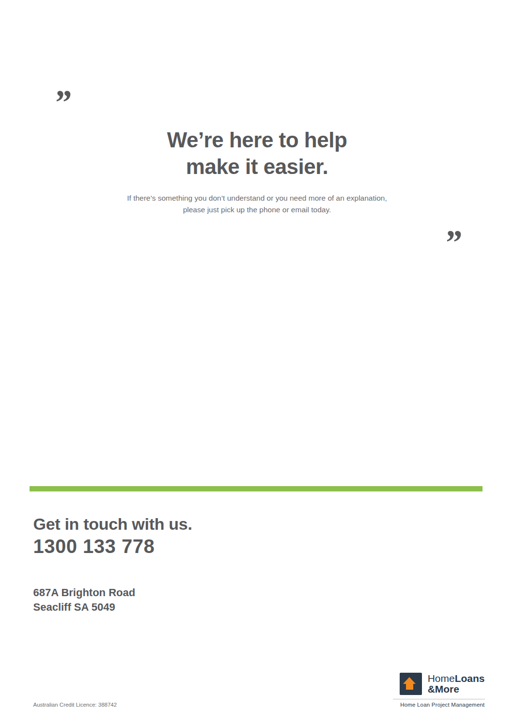”
We’re here to help
make it easier.
If there’s something you don’t understand or you need more of an explanation, please just pick up the phone or email today.
”
Get in touch with us.
1300 133 778
687A Brighton Road
Seacliff SA 5049
Australian Credit Licence: 388742
HomeLoans &More
Home Loan Project Management